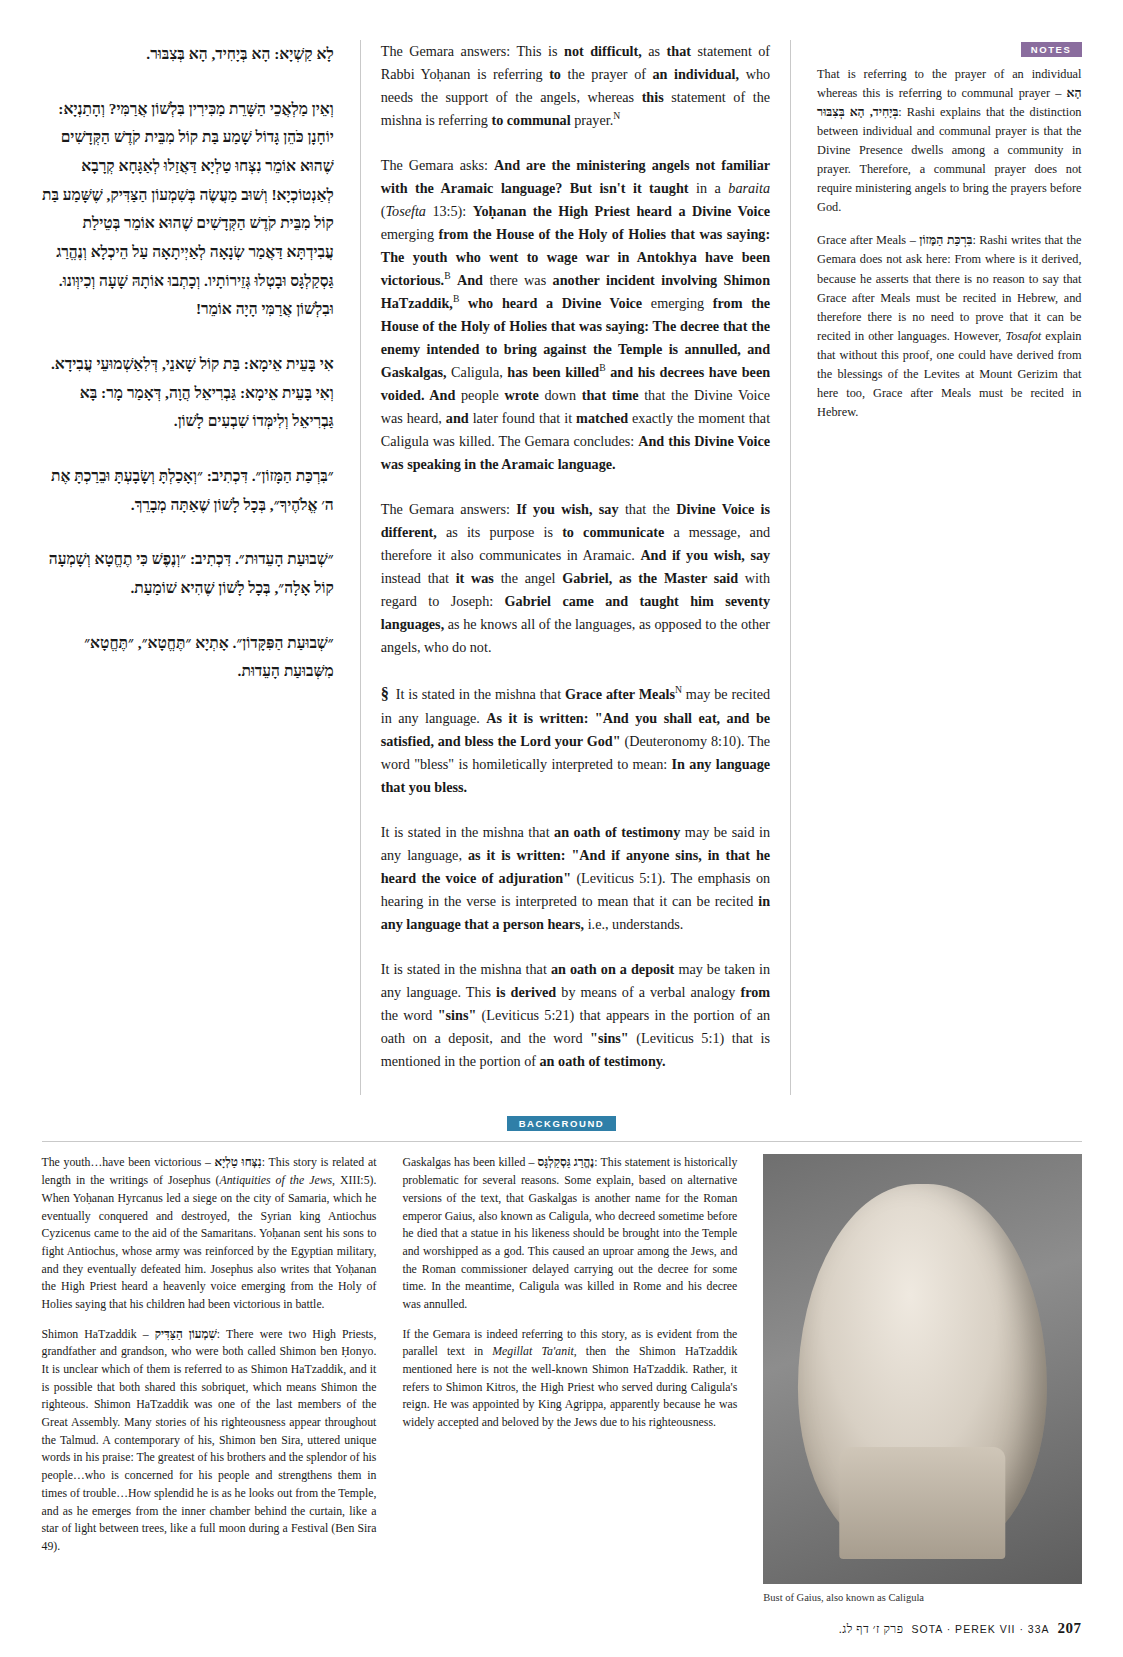לָא קַשְׁיָא: הָא בְּיָחִיד, הָא בְּצִבּוּר.
וְאֵין מַלְאֲכֵי הַשָּׁרֵת מַכִּירִין בִּלְשׁוֹן אֲרַמִּי? וְהָתַנְיָא: יוֹחָנָן כֹּהֵן גָּדוֹל שָׁמַע בַּת קוֹל מִבֵּית קֹדֶשׁ הַקְּדָשִׁים שֶׁהוּא אוֹמֵר נִצְּחוּ טַלְיָא דַּאֲזַלוּ לְאַגָּחָא קְרָבָא לְאַנְטוֹכְיָא! וְשׁוּב מַעֲשֶׂה בְּשִׁמְעוֹן הַצַּדִּיק, שֶׁשָּׁמַע בַּת קוֹל מִבֵּית קֹדֶשׁ הַקְּדָשִׁים שֶׁהוּא אוֹמֵר בְּטֵילַת עֲבִידְתָּא דַּאֲמַר שְׂנָאָה לְאַיְיתָאָה עַל הֵיכְלָא וְנֶהֱרַג גַּסְקַלְגָּס וּבָטְלוּ גְּזֵירוֹתָיו. וְכָתְבוּ אוֹתָהּ שָׁעָה וְכִיוְּונוּ. וּבִלְשׁוֹן אֲרַמִּי הָיָה אוֹמֵר!
אִי בָּעֵית אֵימָא: בַּת קוֹל שָׁאנֵי, דְּלִאַשְׁמוּעֵי עֲבִידָא. וְאִי בָּעֵית אֵימָא: גַּבְרִיאֵל הֲוָה, דְּאָמַר מָר: בָּא גַּבְרִיאֵל וְלִימְּדוֹ שִׁבְעִים לָשׁוֹן.
״בִּרְכַּת הַמָּזוֹן״. דִּכְתִיב: ״וְאָכַלְתָּ וְשָׂבָעְתָּ וּבֵרַכְתָּ אֶת ה׳ אֱלֹהֶיךָ״, בְּכָל לָשׁוֹן שֶׁאַתָּה מְבָרֵךְ.
״שְׁבוּעַת הָעֵדוּת״. דִּכְתִיב: ״וְנֶפֶשׁ כִּי תֶחֱטָא וְשָׁמְעָה קוֹל אָלָה״, בְּכָל לָשׁוֹן שֶׁהִיא שׁוֹמַעַת.
״שְׁבוּעַת הַפִּקָּדוֹן״. אָתְיָא ״תֶּחֱטָא״, ״תֶּחֱטָא״ מִשְּׁבוּעַת הָעֵדוּת.
The Gemara answers: This is not difficult, as that statement of Rabbi Yoḥanan is referring to the prayer of an individual, who needs the support of the angels, whereas this statement of the mishna is referring to communal prayer.N
The Gemara asks: And are the ministering angels not familiar with the Aramaic language? But isn't it taught in a baraita (Tosefta 13:5): Yoḥanan the High Priest heard a Divine Voice emerging from the House of the Holy of Holies that was saying: The youth who went to wage war in Antokhya have been victorious.B And there was another incident involving Shimon HaTzaddik,B who heard a Divine Voice emerging from the House of the Holy of Holies that was saying: The decree that the enemy intended to bring against the Temple is annulled, and Gaskalgas, Caligula, has been killedB and his decrees have been voided. And people wrote down that time that the Divine Voice was heard, and later found that it matched exactly the moment that Caligula was killed. The Gemara concludes: And this Divine Voice was speaking in the Aramaic language.
The Gemara answers: If you wish, say that the Divine Voice is different, as its purpose is to communicate a message, and therefore it also communicates in Aramaic. And if you wish, say instead that it was the angel Gabriel, as the Master said with regard to Joseph: Gabriel came and taught him seventy languages, as he knows all of the languages, as opposed to the other angels, who do not.
§ It is stated in the mishna that Grace after MealsN may be recited in any language. As it is written: "And you shall eat, and be satisfied, and bless the Lord your God" (Deuteronomy 8:10). The word "bless" is homiletically interpreted to mean: In any language that you bless.
It is stated in the mishna that an oath of testimony may be said in any language, as it is written: "And if anyone sins, in that he heard the voice of adjuration" (Leviticus 5:1). The emphasis on hearing in the verse is interpreted to mean that it can be recited in any language that a person hears, i.e., understands.
It is stated in the mishna that an oath on a deposit may be taken in any language. This is derived by means of a verbal analogy from the word "sins" (Leviticus 5:21) that appears in the portion of an oath on a deposit, and the word "sins" (Leviticus 5:1) that is mentioned in the portion of an oath of testimony.
NOTES
That is referring to the prayer of an individual whereas this is referring to communal prayer – הָא בְּיָחִיד, הָא בְּצִבּוּר: Rashi explains that the distinction between individual and communal prayer is that the Divine Presence dwells among a community in prayer. Therefore, a communal prayer does not require ministering angels to bring the prayers before God.
Grace after Meals – בִּרְכַּת הַמָּזוֹן: Rashi writes that the Gemara does not ask here: From where is it derived, because he asserts that there is no reason to say that Grace after Meals must be recited in Hebrew, and therefore there is no need to prove that it can be recited in other languages. However, Tosafot explain that without this proof, one could have derived from the blessings of the Levites at Mount Gerizim that here too, Grace after Meals must be recited in Hebrew.
BACKGROUND
The youth…have been victorious – נִצְּחוּ טַלְיָא: This story is related at length in the writings of Josephus (Antiquities of the Jews, XIII:5). When Yoḥanan Hyrcanus led a siege on the city of Samaria, which he eventually conquered and destroyed, the Syrian king Antiochus Cyzicenus came to the aid of the Samaritans. Yoḥanan sent his sons to fight Antiochus, whose army was reinforced by the Egyptian military, and they eventually defeated him. Josephus also writes that Yoḥanan the High Priest heard a heavenly voice emerging from the Holy of Holies saying that his children had been victorious in battle.
Shimon HaTzaddik – שִׁמְעוֹן הַצַּדִּיק: There were two High Priests, grandfather and grandson, who were both called Shimon ben Ḥonyo. It is unclear which of them is referred to as Shimon HaTzaddik, and it is possible that both shared this sobriquet, which means Shimon the righteous. Shimon HaTzaddik was one of the last members of the Great Assembly. Many stories of his righteousness appear throughout the Talmud. A contemporary of his, Shimon ben Sira, uttered unique words in his praise: The greatest of his brothers and the splendor of his people…who is concerned for his people and strengthens them in times of trouble…How splendid he is as he looks out from the Temple, and as he emerges from the inner chamber behind the curtain, like a star of light between trees, like a full moon during a Festival (Ben Sira 49).
Gaskalgas has been killed – נֶהֱרַג גַּסְקַלְגָּס: This statement is historically problematic for several reasons. Some explain, based on alternative versions of the text, that Gaskalgas is another name for the Roman emperor Gaius, also known as Caligula, who decreed sometime before he died that a statue in his likeness should be brought into the Temple and worshipped as a god. This caused an uproar among the Jews, and the Roman commissioner delayed carrying out the decree for some time. In the meantime, Caligula was killed in Rome and his decree was annulled.
If the Gemara is indeed referring to this story, as is evident from the parallel text in Megillat Ta'anit, then the Shimon HaTzaddik mentioned here is not the well-known Shimon HaTzaddik. Rather, it refers to Shimon Kitros, the High Priest who served during Caligula's reign. He was appointed by King Agrippa, apparently because he was widely accepted and beloved by the Jews due to his righteousness.
Bust of Gaius, also known as Caligula
פרק ז׳ דף לג. SOTA · PEREK VII · 33A 207